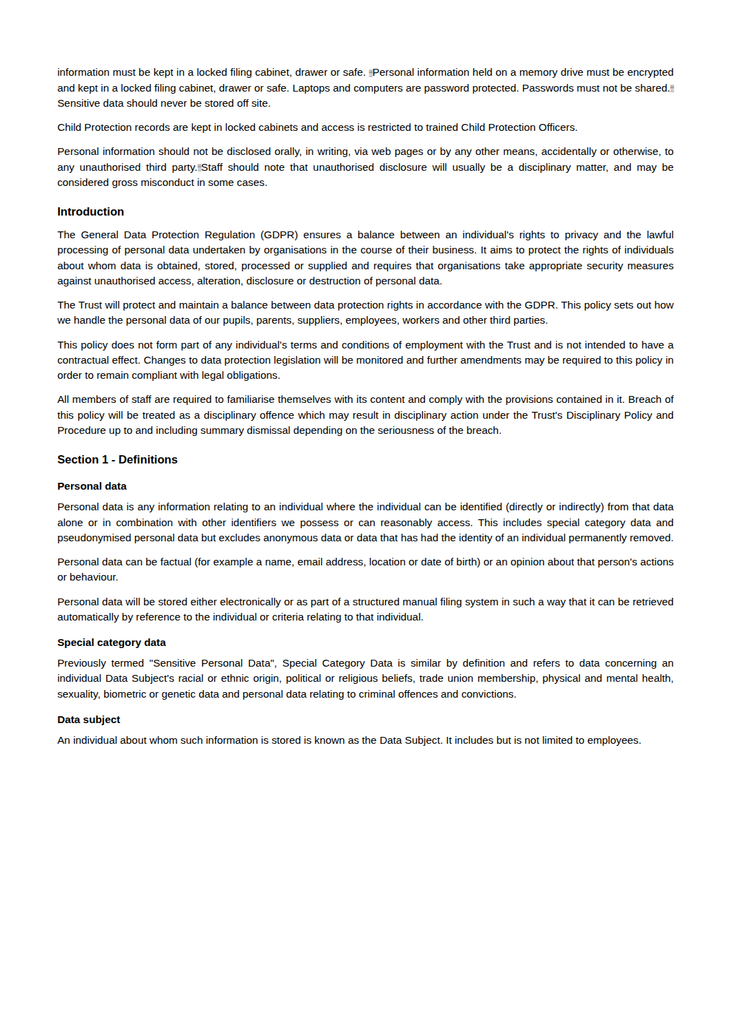information must be kept in a locked filing cabinet, drawer or safe. ▒Personal information held on a memory drive must be encrypted and kept in a locked filing cabinet, drawer or safe. Laptops and computers are password protected. Passwords must not be shared.▒Sensitive data should never be stored off site.
Child Protection records are kept in locked cabinets and access is restricted to trained Child Protection Officers.
Personal information should not be disclosed orally, in writing, via web pages or by any other means, accidentally or otherwise, to any unauthorised third party.▒Staff should note that unauthorised disclosure will usually be a disciplinary matter, and may be considered gross misconduct in some cases.
Introduction
The General Data Protection Regulation (GDPR) ensures a balance between an individual's rights to privacy and the lawful processing of personal data undertaken by organisations in the course of their business. It aims to protect the rights of individuals about whom data is obtained, stored, processed or supplied and requires that organisations take appropriate security measures against unauthorised access, alteration, disclosure or destruction of personal data.
The Trust will protect and maintain a balance between data protection rights in accordance with the GDPR. This policy sets out how we handle the personal data of our pupils, parents, suppliers, employees, workers and other third parties.
This policy does not form part of any individual's terms and conditions of employment with the Trust and is not intended to have a contractual effect. Changes to data protection legislation will be monitored and further amendments may be required to this policy in order to remain compliant with legal obligations.
All members of staff are required to familiarise themselves with its content and comply with the provisions contained in it. Breach of this policy will be treated as a disciplinary offence which may result in disciplinary action under the Trust's Disciplinary Policy and Procedure up to and including summary dismissal depending on the seriousness of the breach.
Section 1 - Definitions
Personal data
Personal data is any information relating to an individual where the individual can be identified (directly or indirectly) from that data alone or in combination with other identifiers we possess or can reasonably access. This includes special category data and pseudonymised personal data but excludes anonymous data or data that has had the identity of an individual permanently removed.
Personal data can be factual (for example a name, email address, location or date of birth) or an opinion about that person's actions or behaviour.
Personal data will be stored either electronically or as part of a structured manual filing system in such a way that it can be retrieved automatically by reference to the individual or criteria relating to that individual.
Special category data
Previously termed "Sensitive Personal Data", Special Category Data is similar by definition and refers to data concerning an individual Data Subject's racial or ethnic origin, political or religious beliefs, trade union membership, physical and mental health, sexuality, biometric or genetic data and personal data relating to criminal offences and convictions.
Data subject
An individual about whom such information is stored is known as the Data Subject. It includes but is not limited to employees.